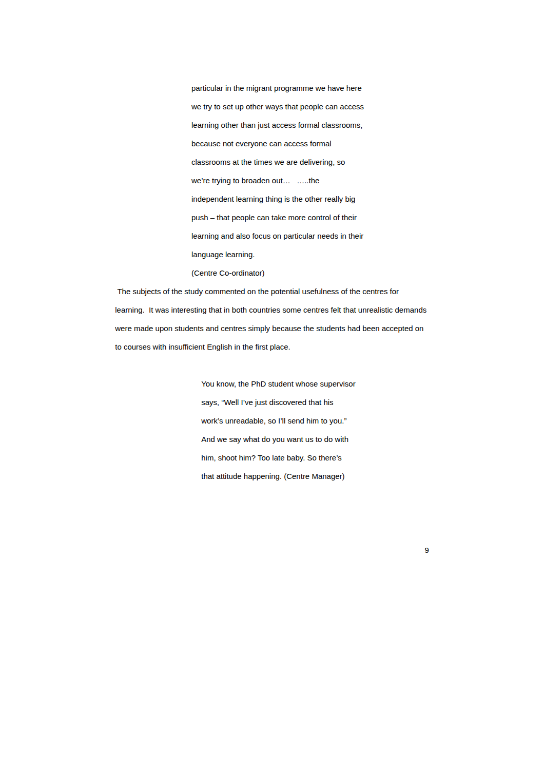particular in the migrant programme we have here
we try to set up other ways that people can access
learning other than just access formal classrooms,
because not everyone can access formal
classrooms at the times we are delivering, so
we’re trying to broaden out… …..the
independent learning thing is the other really big
push – that people can take more control of their
learning and also focus on particular needs in their
language learning.
(Centre Co-ordinator)
The subjects of the study commented on the potential usefulness of the centres for learning. It was interesting that in both countries some centres felt that unrealistic demands were made upon students and centres simply because the students had been accepted on to courses with insufficient English in the first place.
You know, the PhD student whose supervisor
says, “Well I’ve just discovered that his
work’s unreadable, so I’ll send him to you.”
And we say what do you want us to do with
him, shoot him? Too late baby. So there’s
that attitude happening. (Centre Manager)
9